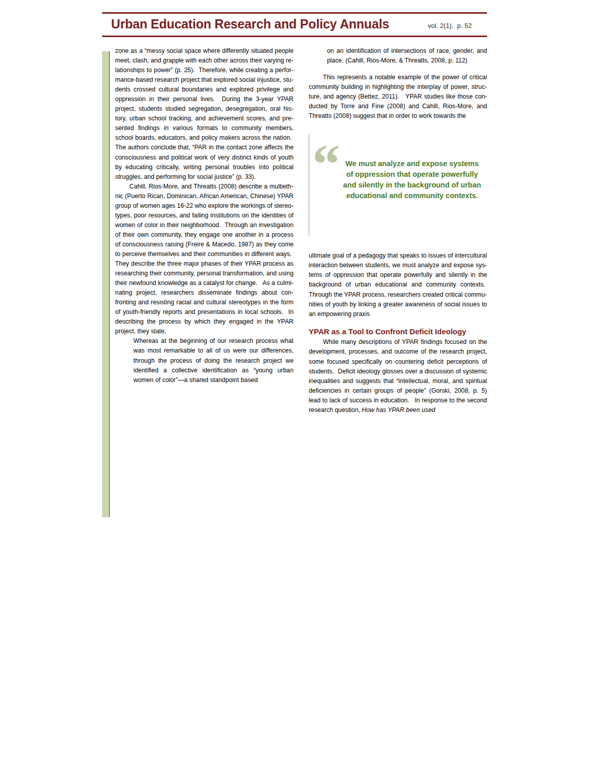Urban Education Research and Policy Annuals
vol. 2(1), p. 52
zone as a “messy social space where differently situated people meet, clash, and grapple with each other across their varying relationships to power” (p. 25). Therefore, while creating a performance-based research project that explored social injustice, students crossed cultural boundaries and explored privilege and oppression in their personal lives. During the 3-year YPAR project, students studied segregation, desegregation, oral history, urban school tracking, and achievement scores, and presented findings in various formats to community members, school boards, educators, and policy makers across the nation. The authors conclude that, “PAR in the contact zone affects the consciousness and political work of very distinct kinds of youth by educating critically, writing personal troubles into political struggles, and performing for social justice” (p. 33).
Cahill, Rios-More, and Threatts (2008) describe a multiethnic (Puerto Rican, Dominican, African American, Chinese) YPAR group of women ages 16-22 who explore the workings of stereotypes, poor resources, and failing institutions on the identities of women of color in their neighborhood. Through an investigation of their own community, they engage one another in a process of consciousness raising (Freire & Macedo, 1987) as they come to perceive themselves and their communities in different ways. They describe the three major phases of their YPAR process as researching their community, personal transformation, and using their newfound knowledge as a catalyst for change. As a culminating project, researchers disseminate findings about confronting and resisting racial and cultural stereotypes in the form of youth-friendly reports and presentations in local schools. In describing the process by which they engaged in the YPAR project, they state,
Whereas at the beginning of our research process what was most remarkable to all of us were our differences, through the process of doing the research project we identified a collective identification as “young urban women of color”—a shared standpoint based
on an identification of intersections of race, gender, and place. (Cahill, Rios-More, & Threatts, 2008, p. 112)
This represents a notable example of the power of critical community building in highlighting the interplay of power, structure, and agency (Bettez, 2011). YPAR studies like those conducted by Torre and Fine (2008) and Cahill, Rios-More, and Threatts (2008) suggest that in order to work towards the
“
We must analyze and expose systems of oppression that operate powerfully and silently in the background of urban educational and community contexts.
ultimate goal of a pedagogy that speaks to issues of intercultural interaction between students, we must analyze and expose systems of oppression that operate powerfully and silently in the background of urban educational and community contexts. Through the YPAR process, researchers created critical communities of youth by linking a greater awareness of social issues to an empowering praxis
YPAR as a Tool to Confront Deficit Ideology
While many descriptions of YPAR findings focused on the development, processes, and outcome of the research project, some focused specifically on countering deficit perceptions of students. Deficit ideology glosses over a discussion of systemic inequalities and suggests that “intellectual, moral, and spiritual deficiencies in certain groups of people” (Gorski, 2008, p. 5) lead to lack of success in education. In response to the second research question, How has YPAR been used